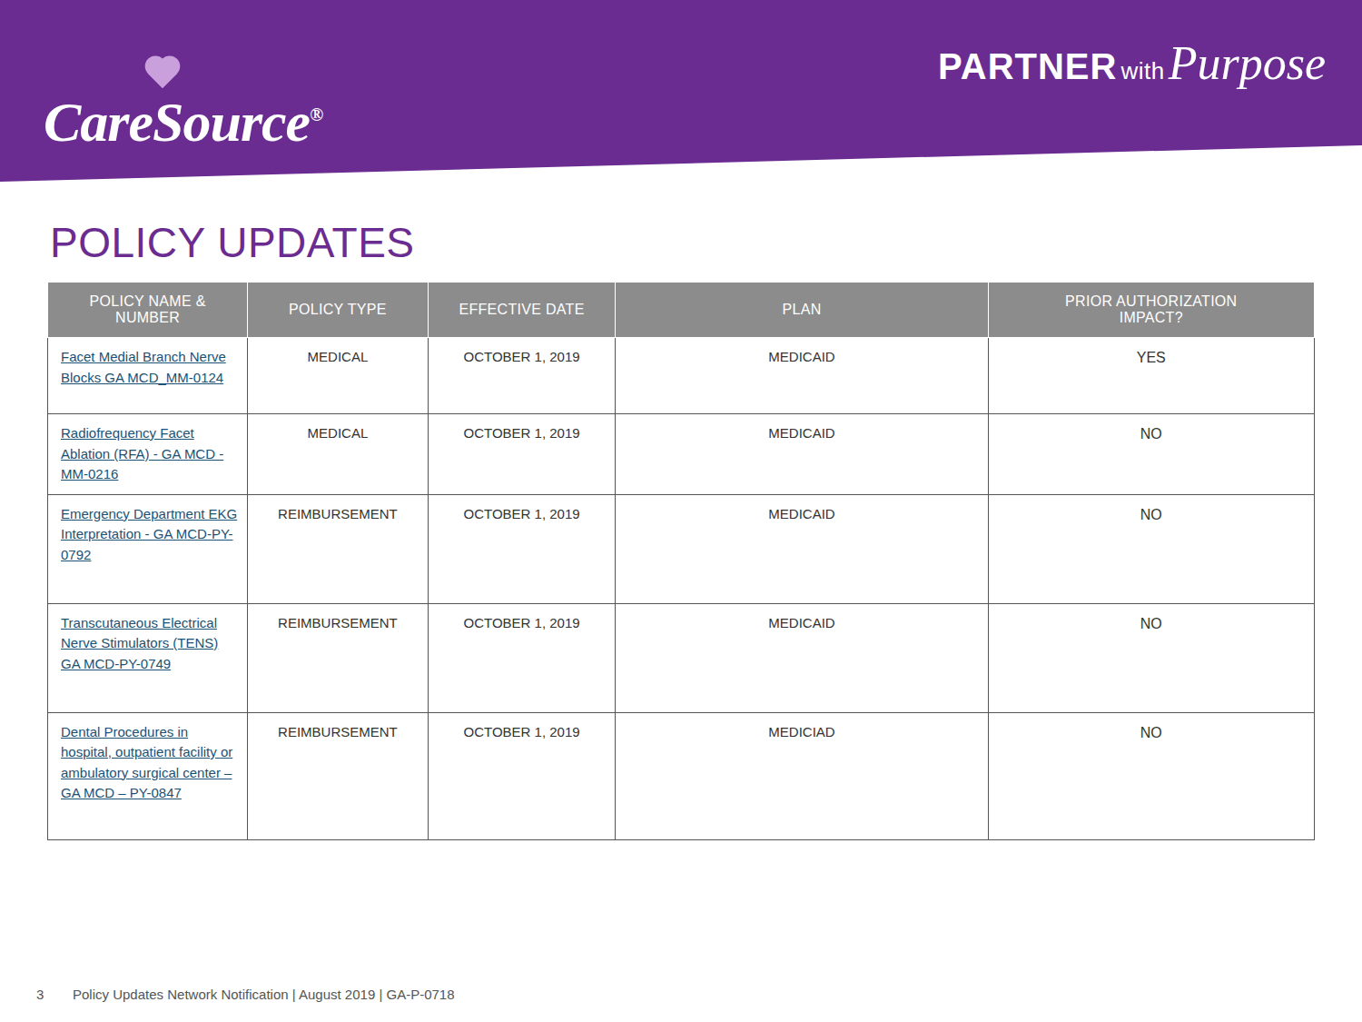CareSource®
PARTNER with Purpose
POLICY UPDATES
| POLICY NAME & NUMBER | POLICY TYPE | EFFECTIVE DATE | PLAN | PRIOR AUTHORIZATION IMPACT? |
| --- | --- | --- | --- | --- |
| Facet Medial Branch Nerve Blocks GA MCD_MM-0124 | MEDICAL | OCTOBER 1, 2019 | MEDICAID | YES |
| Radiofrequency Facet Ablation (RFA) - GA MCD - MM-0216 | MEDICAL | OCTOBER 1, 2019 | MEDICAID | NO |
| Emergency Department EKG Interpretation - GA MCD-PY-0792 | REIMBURSEMENT | OCTOBER 1, 2019 | MEDICAID | NO |
| Transcutaneous Electrical Nerve Stimulators (TENS) GA MCD-PY-0749 | REIMBURSEMENT | OCTOBER 1, 2019 | MEDICAID | NO |
| Dental Procedures in hospital, outpatient facility or ambulatory surgical center – GA MCD – PY-0847 | REIMBURSEMENT | OCTOBER 1, 2019 | MEDICIAD | NO |
3 Policy Updates Network Notification | August 2019 | GA-P-0718